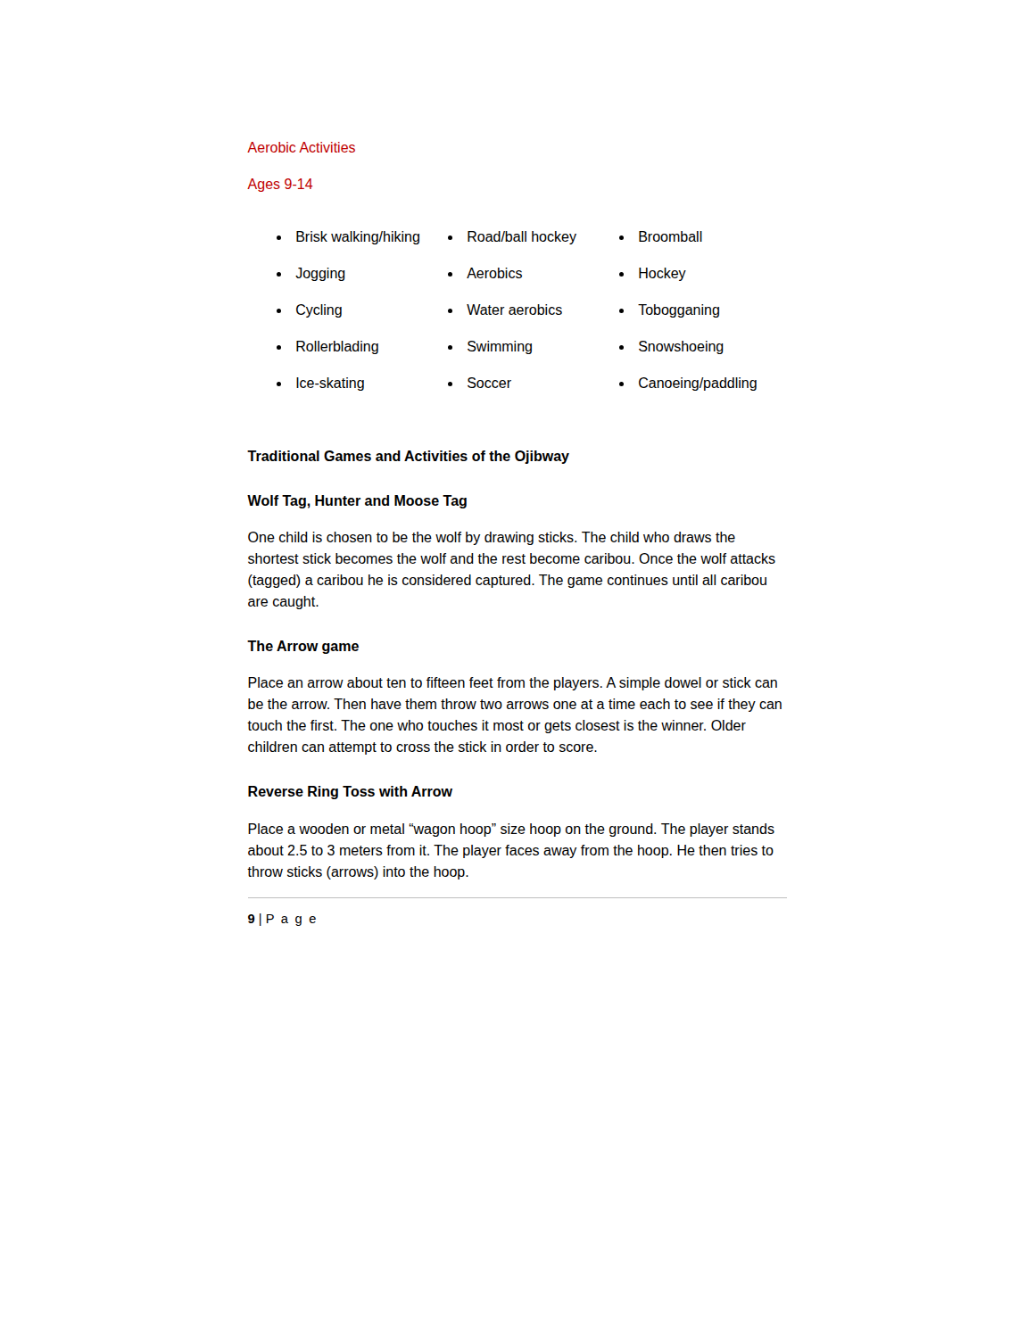Aerobic Activities
Ages 9-14
Brisk walking/hiking
Jogging
Cycling
Rollerblading
Ice-skating
Road/ball hockey
Aerobics
Water aerobics
Swimming
Soccer
Broomball
Hockey
Tobogganing
Snowshoeing
Canoeing/paddling
Traditional Games and Activities of the Ojibway
Wolf Tag, Hunter and Moose Tag
One child is chosen to be the wolf by drawing sticks. The child who draws the shortest stick becomes the wolf and the rest become caribou. Once the wolf attacks (tagged) a caribou he is considered captured. The game continues until all caribou are caught.
The Arrow game
Place an arrow about ten to fifteen feet from the players. A simple dowel or stick can be the arrow. Then have them throw two arrows one at a time each to see if they can touch the first. The one who touches it most or gets closest is the winner. Older children can attempt to cross the stick in order to score.
Reverse Ring Toss with Arrow
Place a wooden or metal “wagon hoop” size hoop on the ground. The player stands about 2.5 to 3 meters from it. The player faces away from the hoop. He then tries to throw sticks (arrows) into the hoop.
9 | P a g e